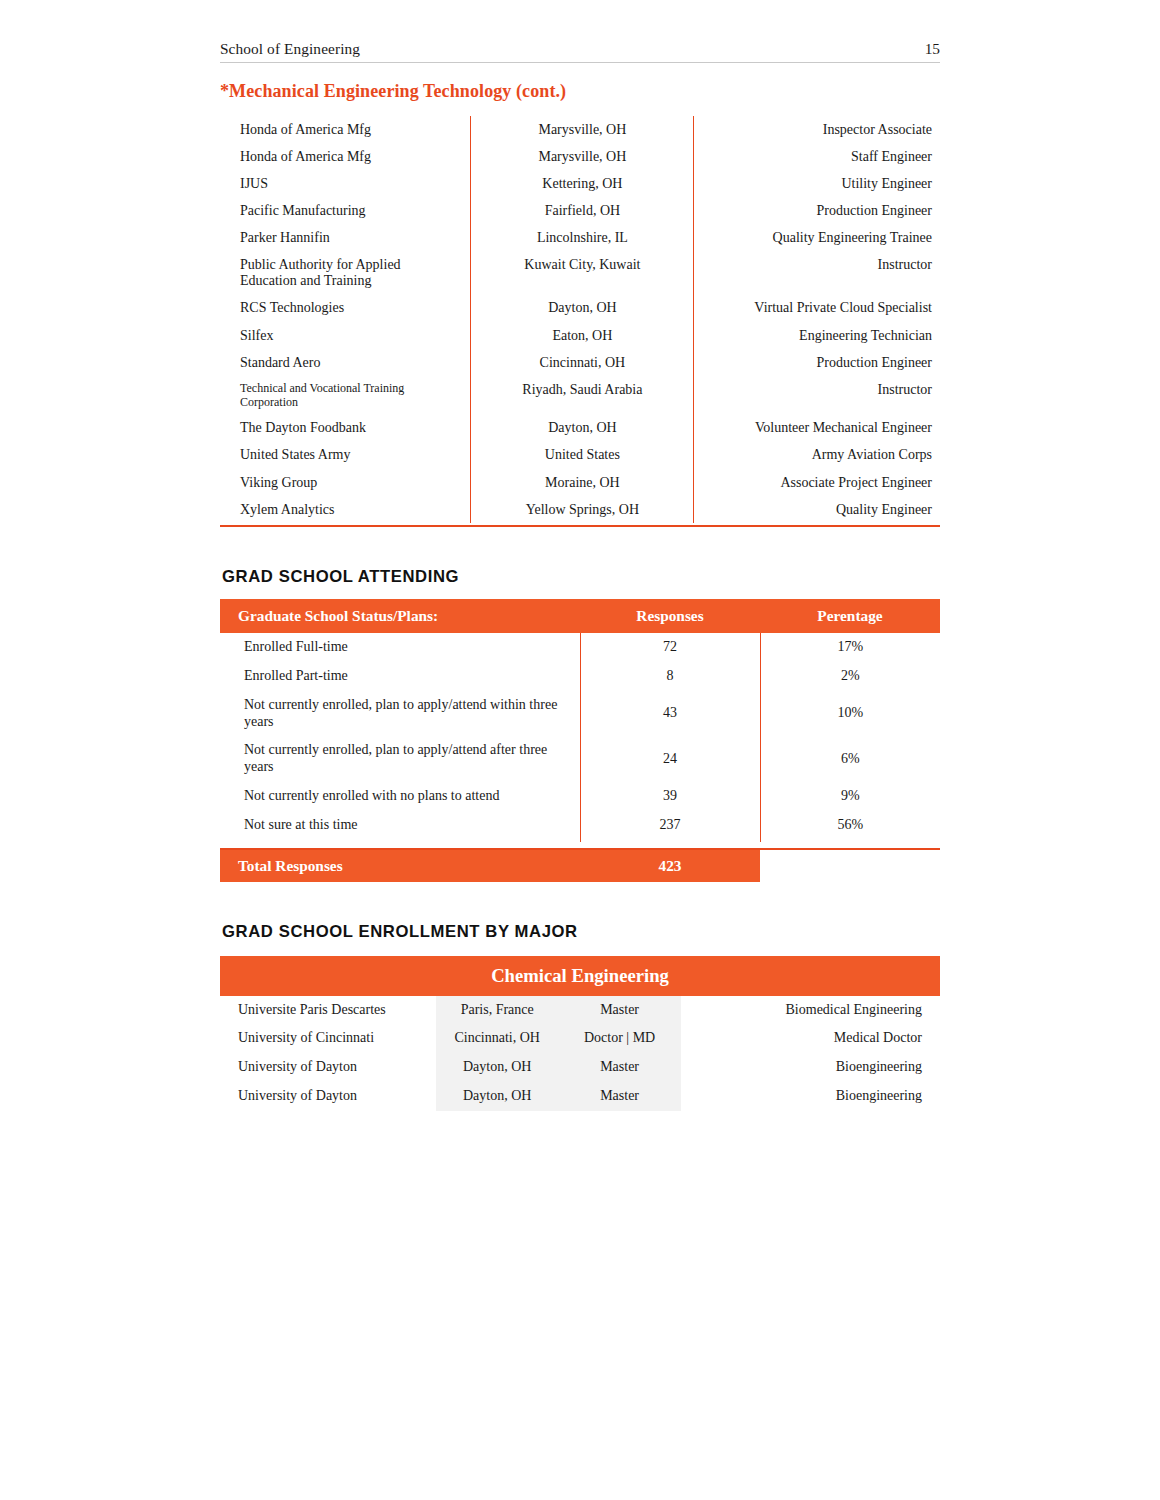School of Engineering 15
*Mechanical Engineering Technology (cont.)
| Honda of America Mfg | Marysville, OH | Inspector Associate |
| Honda of America Mfg | Marysville, OH | Staff Engineer |
| IJUS | Kettering, OH | Utility Engineer |
| Pacific Manufacturing | Fairfield, OH | Production Engineer |
| Parker Hannifin | Lincolnshire, IL | Quality Engineering Trainee |
| Public Authority for Applied Education and Training | Kuwait City, Kuwait | Instructor |
| RCS Technologies | Dayton, OH | Virtual Private Cloud Specialist |
| Silfex | Eaton, OH | Engineering Technician |
| Standard Aero | Cincinnati, OH | Production Engineer |
| Technical and Vocational Training Corporation | Riyadh, Saudi Arabia | Instructor |
| The Dayton Foodbank | Dayton, OH | Volunteer Mechanical Engineer |
| United States Army | United States | Army Aviation Corps |
| Viking Group | Moraine, OH | Associate Project Engineer |
| Xylem Analytics | Yellow Springs, OH | Quality Engineer |
GRAD SCHOOL ATTENDING
| Graduate School Status/Plans: | Responses | Perentage |
| --- | --- | --- |
| Enrolled Full-time | 72 | 17% |
| Enrolled Part-time | 8 | 2% |
| Not currently enrolled, plan to apply/attend within three years | 43 | 10% |
| Not currently enrolled, plan to apply/attend after three years | 24 | 6% |
| Not currently enrolled with no plans to attend | 39 | 9% |
| Not sure at this time | 237 | 56% |
Total Responses
423
GRAD SCHOOL ENROLLMENT BY MAJOR
Chemical Engineering
| Universite Paris Descartes | Paris, France | Master | Biomedical Engineering |
| University of Cincinnati | Cincinnati, OH | Doctor / MD | Medical Doctor |
| University of Dayton | Dayton, OH | Master | Bioengineering |
| University of Dayton | Dayton, OH | Master | Bioengineering |